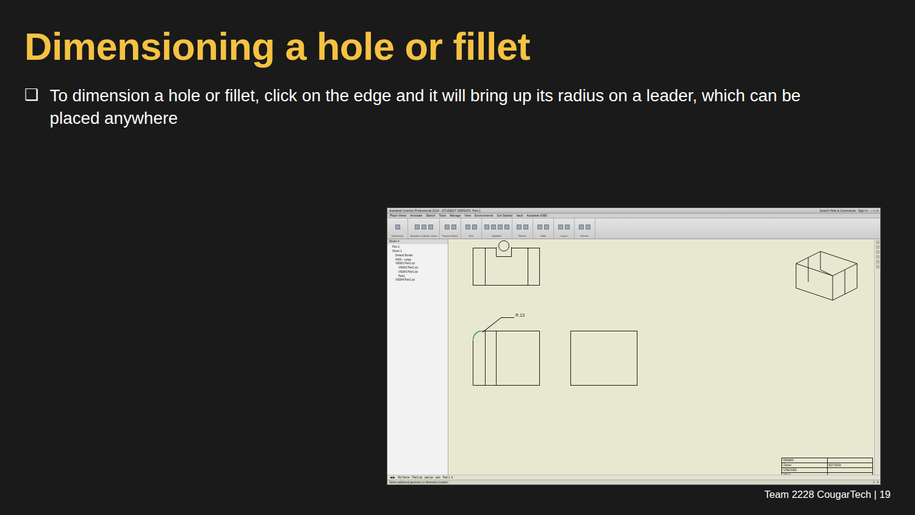Dimensioning a hole or fillet
To dimension a hole or fillet, click on the edge and it will bring up its radius on a leader, which can be placed anywhere
Autodesk Inventor Professional 2014 - STUDENT VERSION Part:1 Search Help & Commands Sign In ─ □ ✕
Place Views Annotate Sketch Tools Manage View Environments Get Started Vault Autodesk A360
Dimension
Baseline Ordinate Chain
Feature Notes
Text
Symbols
Sketch
Table
Layers
Format
Model ▾
Part:1
Sheet:1
Default Border
ANSI - Large
VIEW1:Part1.ipt
VIEW2:Part1.ipt
VIEW3:Part1.ipt
Part1
VIEW4:Part1.ipt
R.13
DRAWN
Owner
8/27/2016
CHECKED
TITLE
◀ ▶ My Home Part1.ipt part.ipt part Part:1 ✕
Select additional geometry or dimension location 1 4
Team 2228 CougarTech | 19